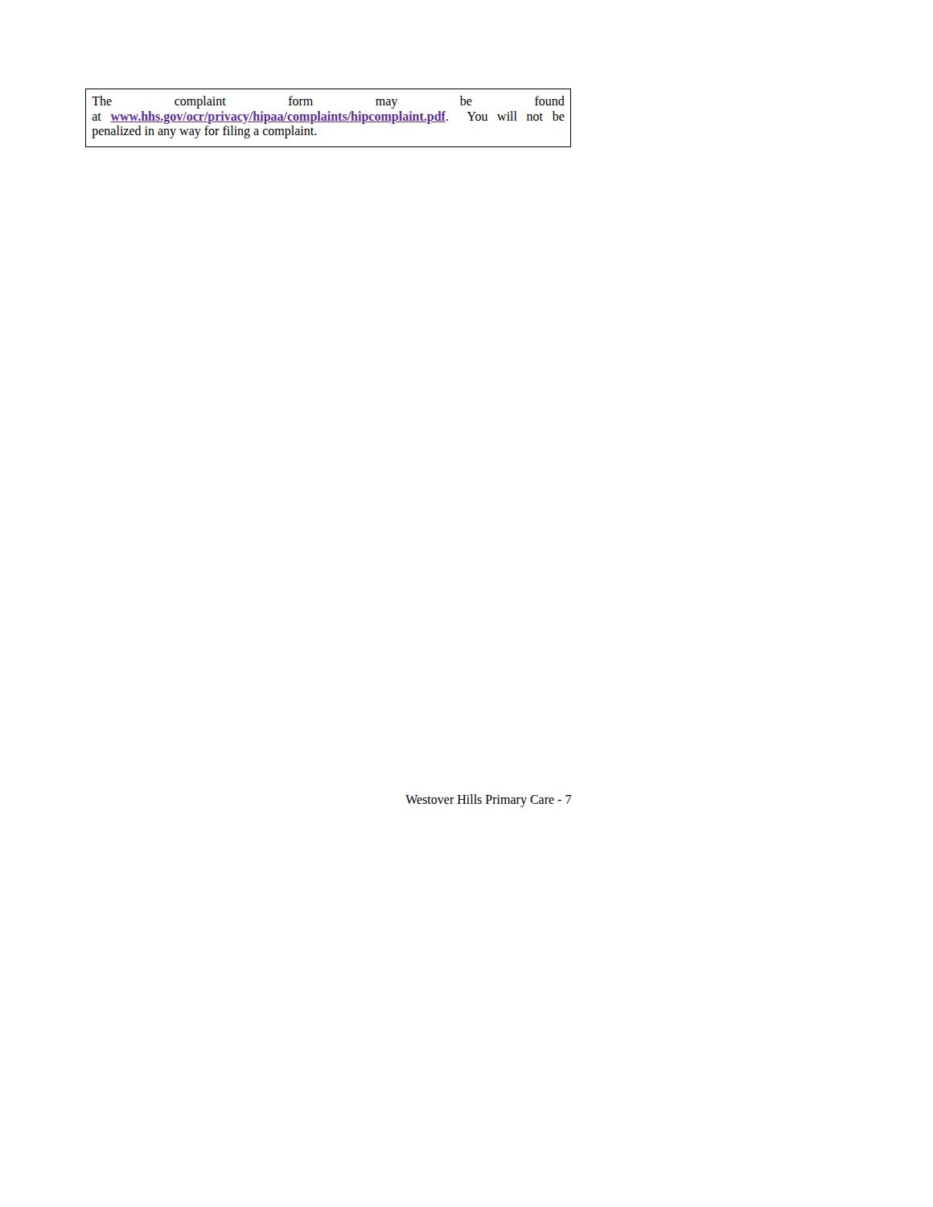The complaint form may be found
at www.hhs.gov/ocr/privacy/hipaa/complaints/hipcomplaint.pdf. You will not be penalized in any way for filing a complaint.
Westover Hills Primary Care - 7